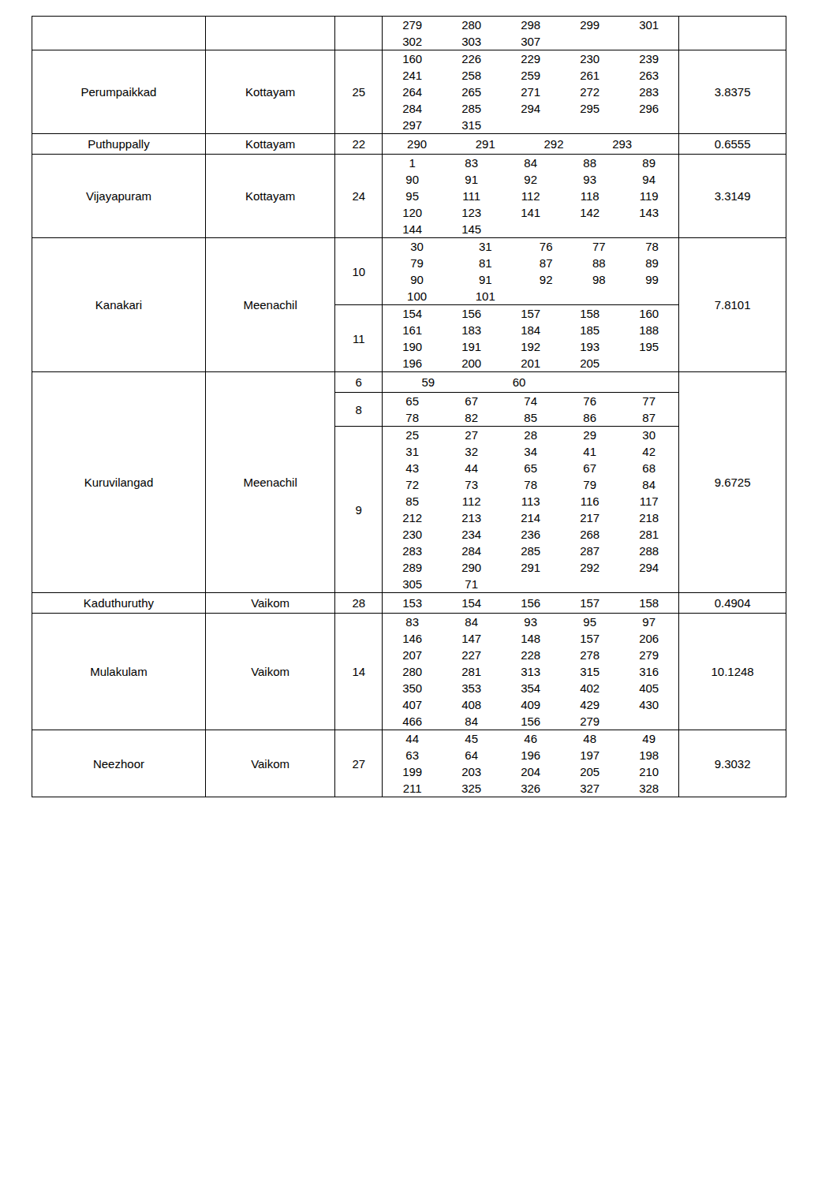| | | | / 279 / 280 / 298 / 299 / 301 / / 302 / 303 / 307 / / / | |
| Perumpaikkad | Kottayam | 25 | / 160 / 226 / 229 / 230 / 239 / / 241 / 258 / 259 / 261 / 263 / / 264 / 265 / 271 / 272 / 283 / / 284 / 285 / 294 / 295 / 296 / / 297 / 315 / / / / | 3.8375 |
| Puthuppally | Kottayam | 22 | / 290 / 291 / 292 / 293 / / | 0.6555 |
| Vijayapuram | Kottayam | 24 | / 1 / 83 / 84 / 88 / 89 / / 90 / 91 / 92 / 93 / 94 / / 95 / 111 / 112 / 118 / 119 / / 120 / 123 / 141 / 142 / 143 / / 144 / 145 / / / / | 3.3149 |
| Kanakari | Meenachil | 10 | / 30 / 31 / 76 / 77 / 78 / / 79 / 81 / 87 / 88 / 89 / / 90 / 91 / 92 / 98 / 99 / / 100 / 101 / / / / | 7.8101 |
| 11 | / 154 / 156 / 157 / 158 / 160 / / 161 / 183 / 184 / 185 / 188 / / 190 / 191 / 192 / 193 / 195 / / 196 / 200 / 201 / 205 / / |
| Kuruvilangad | Meenachil | 6 | / 59 / 60 / / / / | 9.6725 |
| 8 | / 65 / 67 / 74 / 76 / 77 / / 78 / 82 / 85 / 86 / 87 / |
| 9 | / 25 / 27 / 28 / 29 / 30 / / 31 / 32 / 34 / 41 / 42 / / 43 / 44 / 65 / 67 / 68 / / 72 / 73 / 78 / 79 / 84 / / 85 / 112 / 113 / 116 / 117 / / 212 / 213 / 214 / 217 / 218 / / 230 / 234 / 236 / 268 / 281 / / 283 / 284 / 285 / 287 / 288 / / 289 / 290 / 291 / 292 / 294 / / 305 / 71 / / / / |
| Kaduthuruthy | Vaikom | 28 | / 153 / 154 / 156 / 157 / 158 / | 0.4904 |
| Mulakulam | Vaikom | 14 | / 83 / 84 / 93 / 95 / 97 / / 146 / 147 / 148 / 157 / 206 / / 207 / 227 / 228 / 278 / 279 / / 280 / 281 / 313 / 315 / 316 / / 350 / 353 / 354 / 402 / 405 / / 407 / 408 / 409 / 429 / 430 / / 466 / 84 / 156 / 279 / / | 10.1248 |
| Neezhoor | Vaikom | 27 | / 44 / 45 / 46 / 48 / 49 / / 63 / 64 / 196 / 197 / 198 / / 199 / 203 / 204 / 205 / 210 / / 211 / 325 / 326 / 327 / 328 / | 9.3032 |